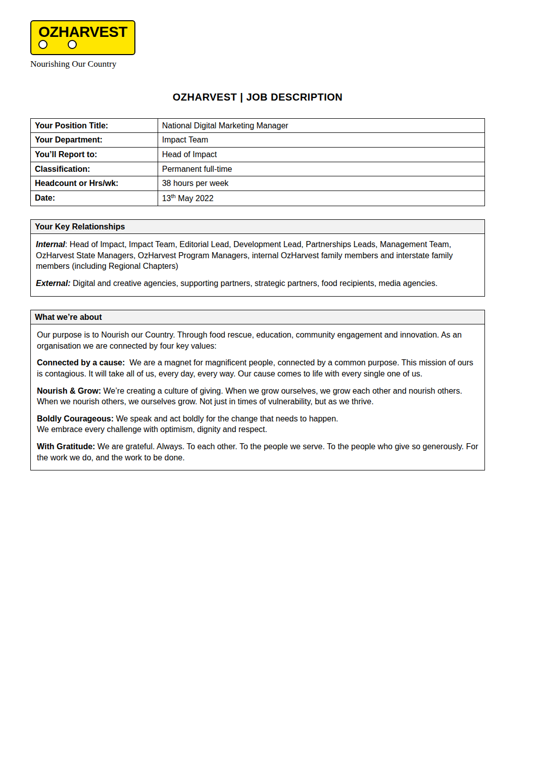OZHARVEST
Nourishing Our Country
OZHARVEST | JOB DESCRIPTION
| Your Position Title: | National Digital Marketing Manager |
| Your Department: | Impact Team |
| You’ll Report to: | Head of Impact |
| Classification: | Permanent full-time |
| Headcount or Hrs/wk: | 38 hours per week |
| Date: | 13 th May 2022 |
Your Key Relationships
Internal: Head of Impact, Impact Team, Editorial Lead, Development Lead, Partnerships Leads, Management Team, OzHarvest State Managers, OzHarvest Program Managers, internal OzHarvest family members and interstate family members (including Regional Chapters)
External: Digital and creative agencies, supporting partners, strategic partners, food recipients, media agencies.
What we’re about
Our purpose is to Nourish our Country. Through food rescue, education, community engagement and innovation. As an organisation we are connected by four key values:
Connected by a cause: We are a magnet for magnificent people, connected by a common purpose. This mission of ours is contagious. It will take all of us, every day, every way. Our cause comes to life with every single one of us.
Nourish & Grow: We’re creating a culture of giving. When we grow ourselves, we grow each other and nourish others. When we nourish others, we ourselves grow. Not just in times of vulnerability, but as we thrive.
Boldly Courageous: We speak and act boldly for the change that needs to happen.
We embrace every challenge with optimism, dignity and respect.
With Gratitude: We are grateful. Always. To each other. To the people we serve. To the people who give so generously. For the work we do, and the work to be done.